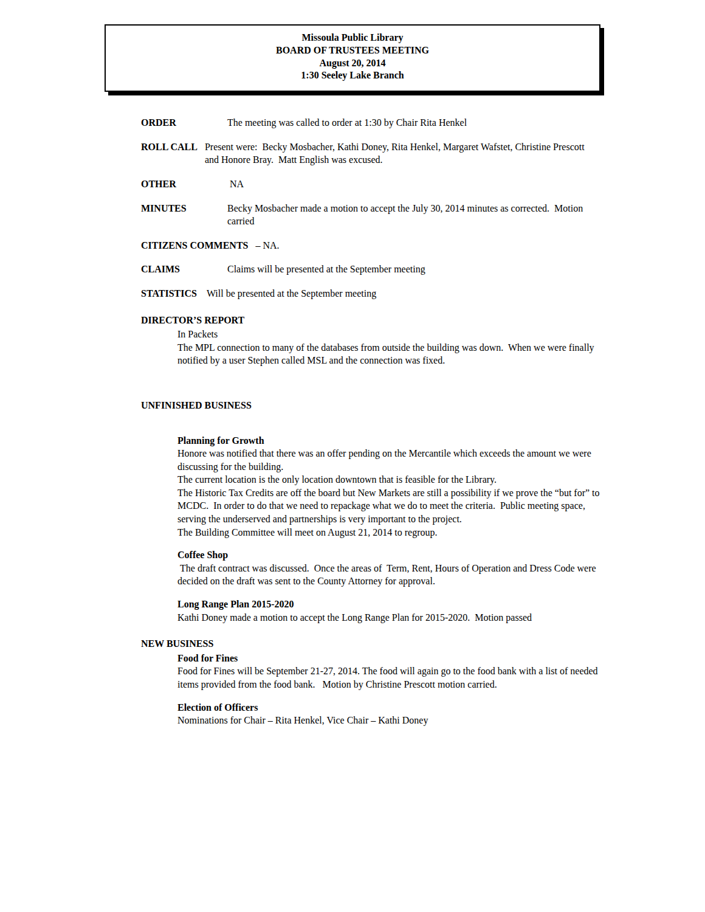Missoula Public Library
BOARD OF TRUSTEES MEETING
August 20, 2014
1:30 Seeley Lake Branch
ORDER
The meeting was called to order at 1:30 by Chair Rita Henkel
ROLL CALL
Present were: Becky Mosbacher, Kathi Doney, Rita Henkel, Margaret Wafstet, Christine Prescott and Honore Bray. Matt English was excused.
OTHER
NA
MINUTES
Becky Mosbacher made a motion to accept the July 30, 2014 minutes as corrected. Motion carried
CITIZENS COMMENTS
– NA.
CLAIMS
Claims will be presented at the September meeting
STATISTICS
Will be presented at the September meeting
DIRECTOR’S REPORT
In Packets
The MPL connection to many of the databases from outside the building was down. When we were finally notified by a user Stephen called MSL and the connection was fixed.
UNFINISHED BUSINESS
Planning for Growth
Honore was notified that there was an offer pending on the Mercantile which exceeds the amount we were discussing for the building.
The current location is the only location downtown that is feasible for the Library.
The Historic Tax Credits are off the board but New Markets are still a possibility if we prove the “but for” to MCDC. In order to do that we need to repackage what we do to meet the criteria. Public meeting space, serving the underserved and partnerships is very important to the project.
The Building Committee will meet on August 21, 2014 to regroup.
Coffee Shop
The draft contract was discussed. Once the areas of Term, Rent, Hours of Operation and Dress Code were decided on the draft was sent to the County Attorney for approval.
Long Range Plan 2015-2020
Kathi Doney made a motion to accept the Long Range Plan for 2015-2020. Motion passed
NEW BUSINESS
Food for Fines
Food for Fines will be September 21-27, 2014. The food will again go to the food bank with a list of needed items provided from the food bank. Motion by Christine Prescott motion carried.
Election of Officers
Nominations for Chair – Rita Henkel, Vice Chair – Kathi Doney